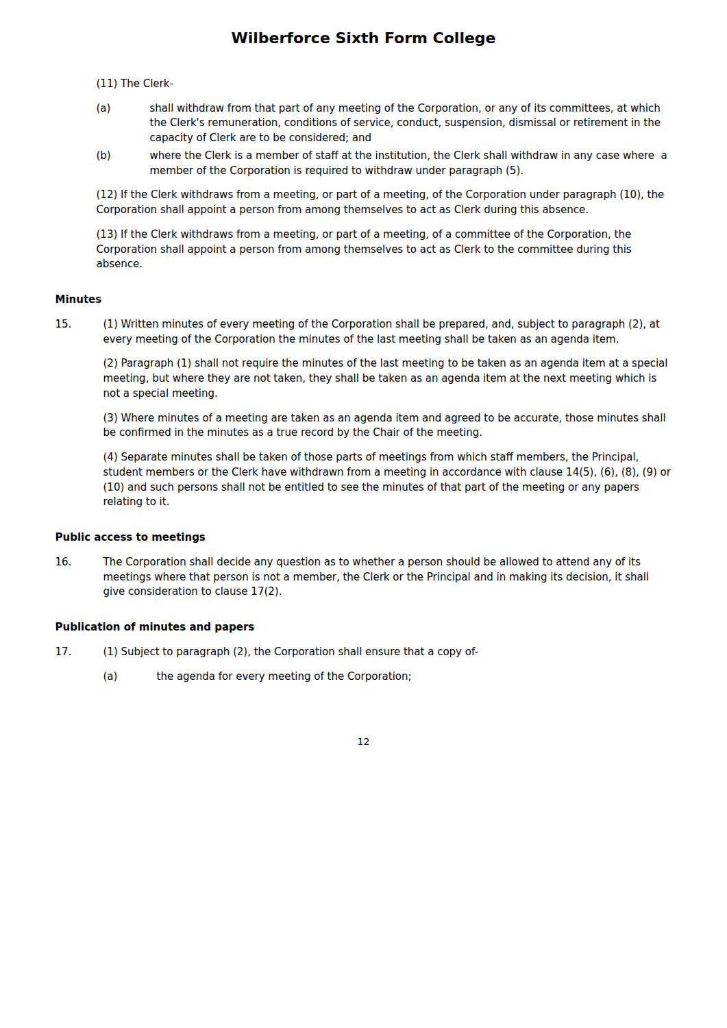Wilberforce Sixth Form College
(11) The Clerk-
(a)
shall withdraw from that part of any meeting of the Corporation, or any of its committees, at which the Clerk's remuneration, conditions of service, conduct, suspension, dismissal or retirement in the capacity of Clerk are to be considered; and
(b)
where the Clerk is a member of staff at the institution, the Clerk shall withdraw in any case where a member of the Corporation is required to withdraw under paragraph (5).
(12) If the Clerk withdraws from a meeting, or part of a meeting, of the Corporation under paragraph (10), the Corporation shall appoint a person from among themselves to act as Clerk during this absence.
(13) If the Clerk withdraws from a meeting, or part of a meeting, of a committee of the Corporation, the Corporation shall appoint a person from among themselves to act as Clerk to the committee during this absence.
Minutes
15.
(1) Written minutes of every meeting of the Corporation shall be prepared, and, subject to paragraph (2), at every meeting of the Corporation the minutes of the last meeting shall be taken as an agenda item.
(2) Paragraph (1) shall not require the minutes of the last meeting to be taken as an agenda item at a special meeting, but where they are not taken, they shall be taken as an agenda item at the next meeting which is not a special meeting.
(3) Where minutes of a meeting are taken as an agenda item and agreed to be accurate, those minutes shall be confirmed in the minutes as a true record by the Chair of the meeting.
(4) Separate minutes shall be taken of those parts of meetings from which staff members, the Principal, student members or the Clerk have withdrawn from a meeting in accordance with clause 14(5), (6), (8), (9) or (10) and such persons shall not be entitled to see the minutes of that part of the meeting or any papers relating to it.
Public access to meetings
16.
The Corporation shall decide any question as to whether a person should be allowed to attend any of its meetings where that person is not a member, the Clerk or the Principal and in making its decision, it shall give consideration to clause 17(2).
Publication of minutes and papers
17.
(1) Subject to paragraph (2), the Corporation shall ensure that a copy of-
(a)
the agenda for every meeting of the Corporation;
12